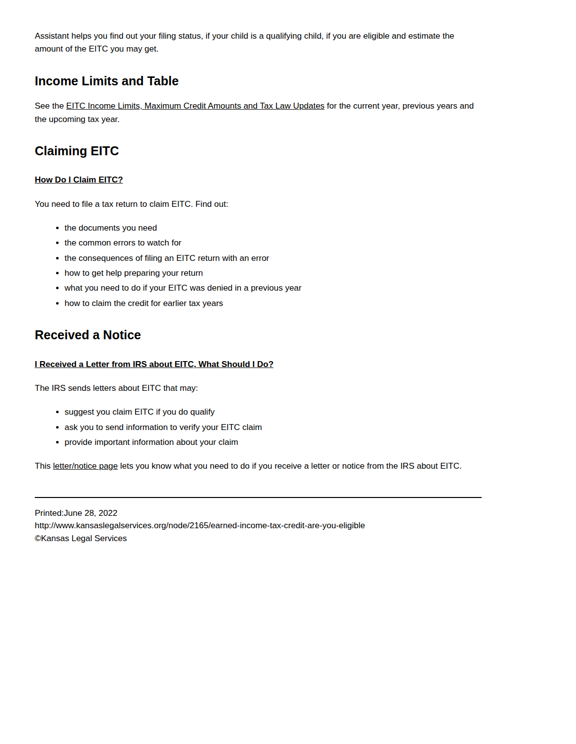Assistant helps you find out your filing status, if your child is a qualifying child, if you are eligible and estimate the amount of the EITC you may get.
Income Limits and Table
See the EITC Income Limits, Maximum Credit Amounts and Tax Law Updates for the current year, previous years and the upcoming tax year.
Claiming EITC
How Do I Claim EITC?
You need to file a tax return to claim EITC. Find out:
the documents you need
the common errors to watch for
the consequences of filing an EITC return with an error
how to get help preparing your return
what you need to do if your EITC was denied in a previous year
how to claim the credit for earlier tax years
Received a Notice
I Received a Letter from IRS about EITC, What Should I Do?
The IRS sends letters about EITC that may:
suggest you claim EITC if you do qualify
ask you to send information to verify your EITC claim
provide important information about your claim
This letter/notice page lets you know what you need to do if you receive a letter or notice from the IRS about EITC.
Printed:June 28, 2022 http://www.kansaslegalservices.org/node/2165/earned-income-tax-credit-are-you-eligible ©Kansas Legal Services